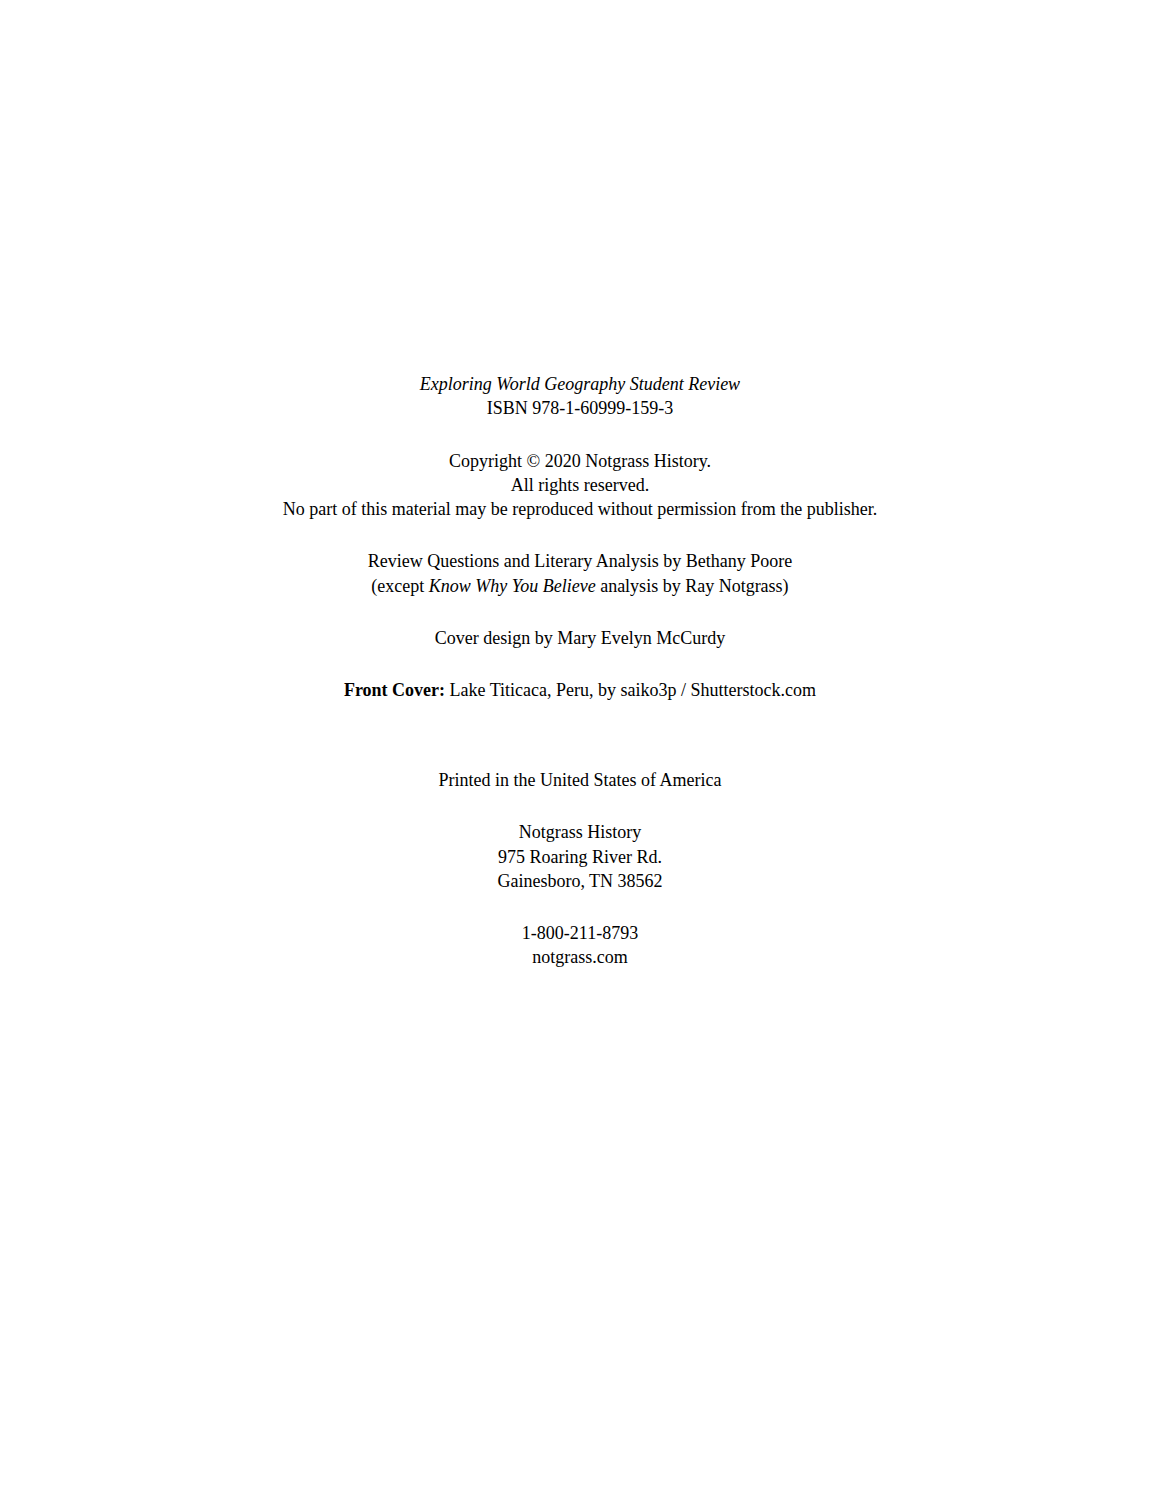Exploring World Geography Student Review
ISBN 978-1-60999-159-3
Copyright © 2020 Notgrass History.
All rights reserved.
No part of this material may be reproduced without permission from the publisher.
Review Questions and Literary Analysis by Bethany Poore
(except Know Why You Believe analysis by Ray Notgrass)
Cover design by Mary Evelyn McCurdy
Front Cover: Lake Titicaca, Peru, by saiko3p / Shutterstock.com
Printed in the United States of America
Notgrass History
975 Roaring River Rd.
Gainesboro, TN 38562
1-800-211-8793
notgrass.com